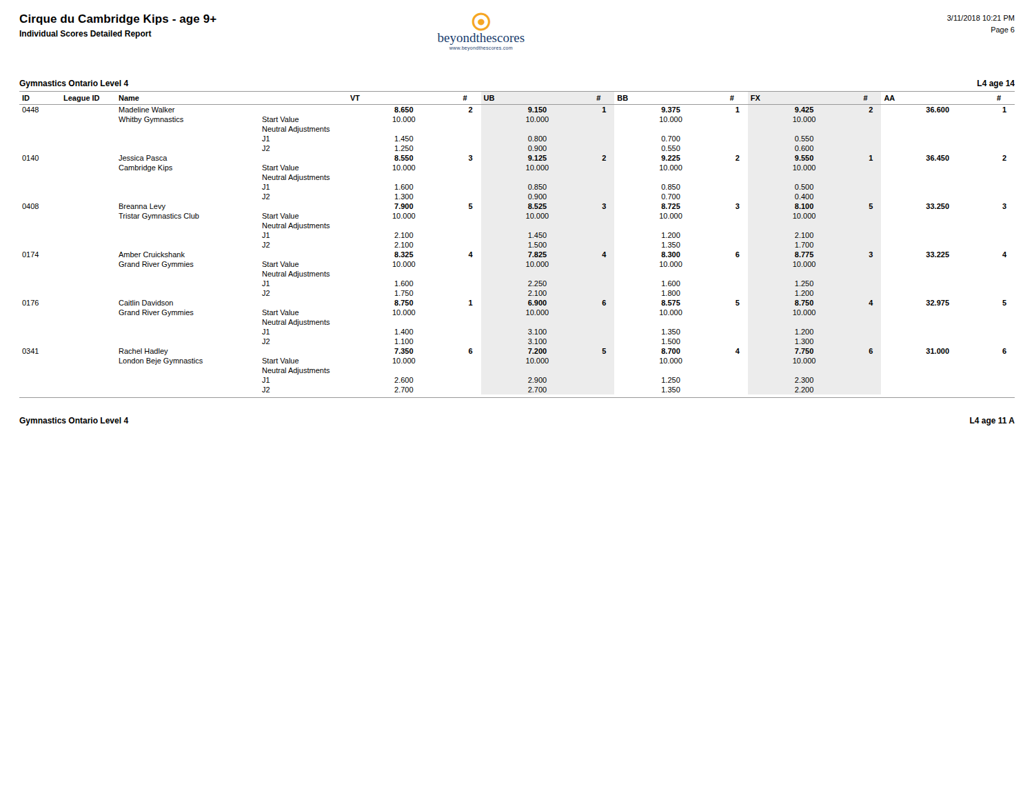Cirque du Cambridge Kips - age 9+
Individual Scores Detailed Report
⦿
beyondthescores
www.beyondthescores.com
3/11/2018 10:21 PM
Page 6
Gymnastics Ontario Level 4
L4 age 14
| ID | League ID | Name | | VT | # | UB | # | BB | # | FX | # | AA | # |
| --- | --- | --- | --- | --- | --- | --- | --- | --- | --- | --- | --- | --- | --- |
| 0448 | | Madeline Walker | | 8.650 | 2 | 9.150 | 1 | 9.375 | 1 | 9.425 | 2 | 36.600 | 1 |
| | | Whitby Gymnastics | Start Value | 10.000 | | 10.000 | | 10.000 | | 10.000 | | | |
| | | | Neutral Adjustments | | | | | | | | | | |
| | | | J1 | 1.450 | | 0.800 | | 0.700 | | 0.550 | | | |
| | | | J2 | 1.250 | | 0.900 | | 0.550 | | 0.600 | | | |
| 0140 | | Jessica Pasca | | 8.550 | 3 | 9.125 | 2 | 9.225 | 2 | 9.550 | 1 | 36.450 | 2 |
| | | Cambridge Kips | Start Value | 10.000 | | 10.000 | | 10.000 | | 10.000 | | | |
| | | | Neutral Adjustments | | | | | | | | | | |
| | | | J1 | 1.600 | | 0.850 | | 0.850 | | 0.500 | | | |
| | | | J2 | 1.300 | | 0.900 | | 0.700 | | 0.400 | | | |
| 0408 | | Breanna Levy | | 7.900 | 5 | 8.525 | 3 | 8.725 | 3 | 8.100 | 5 | 33.250 | 3 |
| | | Tristar Gymnastics Club | Start Value | 10.000 | | 10.000 | | 10.000 | | 10.000 | | | |
| | | | Neutral Adjustments | | | | | | | | | | |
| | | | J1 | 2.100 | | 1.450 | | 1.200 | | 2.100 | | | |
| | | | J2 | 2.100 | | 1.500 | | 1.350 | | 1.700 | | | |
| 0174 | | Amber Cruickshank | | 8.325 | 4 | 7.825 | 4 | 8.300 | 6 | 8.775 | 3 | 33.225 | 4 |
| | | Grand River Gymmies | Start Value | 10.000 | | 10.000 | | 10.000 | | 10.000 | | | |
| | | | Neutral Adjustments | | | | | | | | | | |
| | | | J1 | 1.600 | | 2.250 | | 1.600 | | 1.250 | | | |
| | | | J2 | 1.750 | | 2.100 | | 1.800 | | 1.200 | | | |
| 0176 | | Caitlin Davidson | | 8.750 | 1 | 6.900 | 6 | 8.575 | 5 | 8.750 | 4 | 32.975 | 5 |
| | | Grand River Gymmies | Start Value | 10.000 | | 10.000 | | 10.000 | | 10.000 | | | |
| | | | Neutral Adjustments | | | | | | | | | | |
| | | | J1 | 1.400 | | 3.100 | | 1.350 | | 1.200 | | | |
| | | | J2 | 1.100 | | 3.100 | | 1.500 | | 1.300 | | | |
| 0341 | | Rachel Hadley | | 7.350 | 6 | 7.200 | 5 | 8.700 | 4 | 7.750 | 6 | 31.000 | 6 |
| | | London Beje Gymnastics | Start Value | 10.000 | | 10.000 | | 10.000 | | 10.000 | | | |
| | | | Neutral Adjustments | | | | | | | | | | |
| | | | J1 | 2.600 | | 2.900 | | 1.250 | | 2.300 | | | |
| | | | J2 | 2.700 | | 2.700 | | 1.350 | | 2.200 | | | |
Gymnastics Ontario Level 4
L4 age 11 A